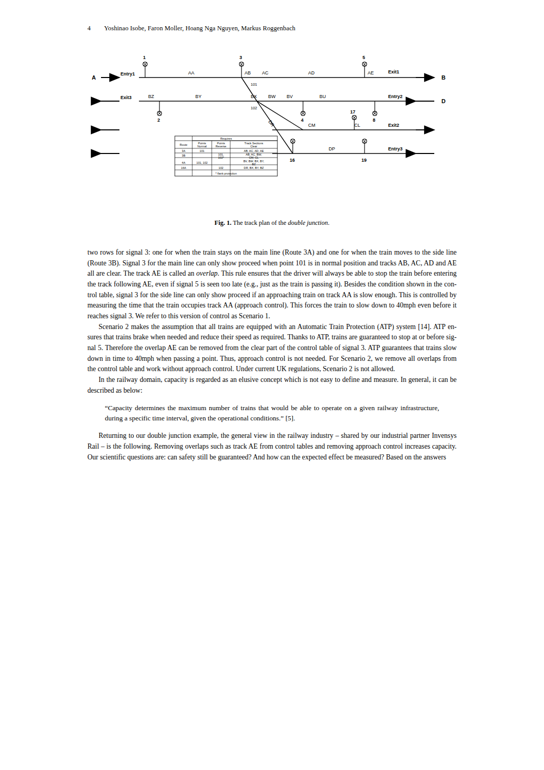4 Yoshinao Isobe, Faron Moller, Hoang Nga Nguyen, Markus Roggenbach
A Entry1 1 AA 3 AB AC AD 5 AE Exit1 B 101 C Exit3 BZ 2 BY BX BW BV BU 102 4 8 Entry2 D E Exit2 CM CL 17 F DP Entry3 16 19 DR Requires Route Points Normal Points Reverse Track Sections Clear 3A 101 AB, AC, AD, AE 3B 101, 102* AB, AC, BW, CM, CL 4A 101, 102 BV, BW, BX, BY, BZ 16A 102 DR, BX, BY, BZ * flank protection
Fig. 1. The track plan of the double junction.
two rows for signal 3: one for when the train stays on the main line (Route 3A) and one for when the train moves to the side line (Route 3B). Signal 3 for the main line can only show proceed when point 101 is in normal position and tracks AB, AC, AD and AE all are clear. The track AE is called an overlap. This rule ensures that the driver will always be able to stop the train before entering the track following AE, even if signal 5 is seen too late (e.g., just as the train is passing it). Besides the condition shown in the control table, signal 3 for the side line can only show proceed if an approaching train on track AA is slow enough. This is controlled by measuring the time that the train occupies track AA (approach control). This forces the train to slow down to 40mph even before it reaches signal 3. We refer to this version of control as Scenario 1.
Scenario 2 makes the assumption that all trains are equipped with an Automatic Train Protection (ATP) system [14]. ATP ensures that trains brake when needed and reduce their speed as required. Thanks to ATP, trains are guaranteed to stop at or before signal 5. Therefore the overlap AE can be removed from the clear part of the control table of signal 3. ATP guarantees that trains slow down in time to 40mph when passing a point. Thus, approach control is not needed. For Scenario 2, we remove all overlaps from the control table and work without approach control. Under current UK regulations, Scenario 2 is not allowed.
In the railway domain, capacity is regarded as an elusive concept which is not easy to define and measure. In general, it can be described as below:
“Capacity determines the maximum number of trains that would be able to operate on a given railway infrastructure, during a specific time interval, given the operational conditions.” [5].
Returning to our double junction example, the general view in the railway industry – shared by our industrial partner Invensys Rail – is the following. Removing overlaps such as track AE from control tables and removing approach control increases capacity. Our scientific questions are: can safety still be guaranteed? And how can the expected effect be measured? Based on the answers